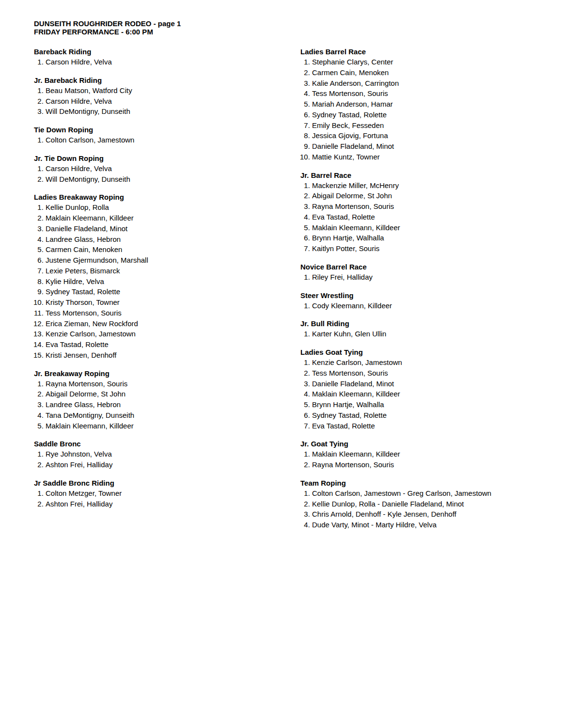DUNSEITH ROUGHRIDER RODEO - page 1
FRIDAY PERFORMANCE - 6:00 PM
Bareback Riding
Carson Hildre, Velva
Jr. Bareback Riding
Beau Matson, Watford City
Carson Hildre, Velva
Will DeMontigny, Dunseith
Tie Down Roping
Colton Carlson, Jamestown
Jr. Tie Down Roping
Carson Hildre, Velva
Will DeMontigny, Dunseith
Ladies Breakaway Roping
Kellie Dunlop, Rolla
Maklain Kleemann, Killdeer
Danielle Fladeland, Minot
Landree Glass, Hebron
Carmen Cain, Menoken
Justene Gjermundson, Marshall
Lexie Peters, Bismarck
Kylie Hildre, Velva
Sydney Tastad, Rolette
Kristy Thorson, Towner
Tess Mortenson, Souris
Erica Zieman, New Rockford
Kenzie Carlson, Jamestown
Eva Tastad, Rolette
Kristi Jensen, Denhoff
Jr. Breakaway Roping
Rayna Mortenson, Souris
Abigail Delorme, St John
Landree Glass, Hebron
Tana DeMontigny, Dunseith
Maklain Kleemann, Killdeer
Saddle Bronc
Rye Johnston, Velva
Ashton Frei, Halliday
Jr Saddle Bronc Riding
Colton Metzger, Towner
Ashton Frei, Halliday
Ladies Barrel Race
Stephanie Clarys, Center
Carmen Cain, Menoken
Kalie Anderson, Carrington
Tess Mortenson, Souris
Mariah Anderson, Hamar
Sydney Tastad, Rolette
Emily Beck, Fesseden
Jessica Gjovig, Fortuna
Danielle Fladeland, Minot
Mattie Kuntz, Towner
Jr. Barrel Race
Mackenzie Miller, McHenry
Abigail Delorme, St John
Rayna Mortenson, Souris
Eva Tastad, Rolette
Maklain Kleemann, Killdeer
Brynn Hartje, Walhalla
Kaitlyn Potter, Souris
Novice Barrel Race
Riley Frei, Halliday
Steer Wrestling
Cody Kleemann, Killdeer
Jr. Bull Riding
Karter Kuhn, Glen Ullin
Ladies Goat Tying
Kenzie Carlson, Jamestown
Tess Mortenson, Souris
Danielle Fladeland, Minot
Maklain Kleemann, Killdeer
Brynn Hartje, Walhalla
Sydney Tastad, Rolette
Eva Tastad, Rolette
Jr. Goat Tying
Maklain Kleemann, Killdeer
Rayna Mortenson, Souris
Team Roping
Colton Carlson, Jamestown - Greg Carlson, Jamestown
Kellie Dunlop, Rolla - Danielle Fladeland, Minot
Chris Arnold, Denhoff - Kyle Jensen, Denhoff
Dude Varty, Minot - Marty Hildre, Velva